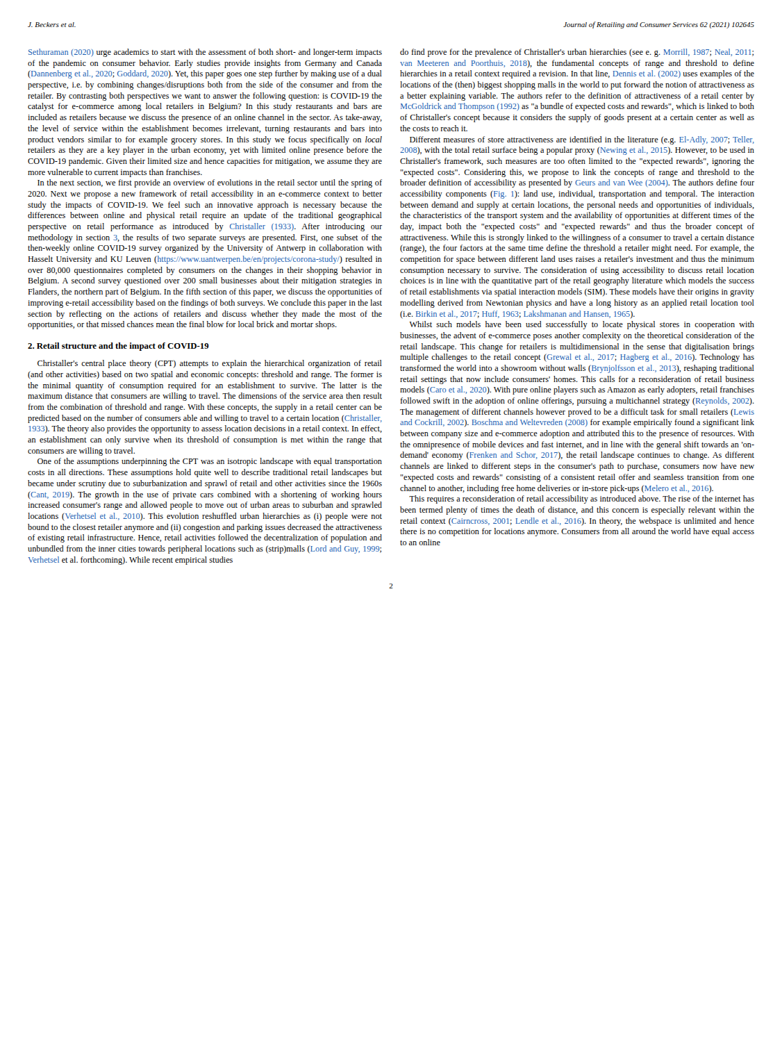J. Beckers et al.
Journal of Retailing and Consumer Services 62 (2021) 102645
Sethuraman (2020) urge academics to start with the assessment of both short- and longer-term impacts of the pandemic on consumer behavior. Early studies provide insights from Germany and Canada (Dannenberg et al., 2020; Goddard, 2020). Yet, this paper goes one step further by making use of a dual perspective, i.e. by combining changes/disruptions both from the side of the consumer and from the retailer. By contrasting both perspectives we want to answer the following question: is COVID-19 the catalyst for e-commerce among local retailers in Belgium? In this study restaurants and bars are included as retailers because we discuss the presence of an online channel in the sector. As take-away, the level of service within the establishment becomes irrelevant, turning restaurants and bars into product vendors similar to for example grocery stores. In this study we focus specifically on local retailers as they are a key player in the urban economy, yet with limited online presence before the COVID-19 pandemic. Given their limited size and hence capacities for mitigation, we assume they are more vulnerable to current impacts than franchises.
In the next section, we first provide an overview of evolutions in the retail sector until the spring of 2020. Next we propose a new framework of retail accessibility in an e-commerce context to better study the impacts of COVID-19. We feel such an innovative approach is necessary because the differences between online and physical retail require an update of the traditional geographical perspective on retail performance as introduced by Christaller (1933). After introducing our methodology in section 3, the results of two separate surveys are presented. First, one subset of the then-weekly online COVID-19 survey organized by the University of Antwerp in collaboration with Hasselt University and KU Leuven (https://www.uantwerpen.be/en/projects/corona-study/) resulted in over 80,000 questionnaires completed by consumers on the changes in their shopping behavior in Belgium. A second survey questioned over 200 small businesses about their mitigation strategies in Flanders, the northern part of Belgium. In the fifth section of this paper, we discuss the opportunities of improving e-retail accessibility based on the findings of both surveys. We conclude this paper in the last section by reflecting on the actions of retailers and discuss whether they made the most of the opportunities, or that missed chances mean the final blow for local brick and mortar shops.
2. Retail structure and the impact of COVID-19
Christaller's central place theory (CPT) attempts to explain the hierarchical organization of retail (and other activities) based on two spatial and economic concepts: threshold and range. The former is the minimal quantity of consumption required for an establishment to survive. The latter is the maximum distance that consumers are willing to travel. The dimensions of the service area then result from the combination of threshold and range. With these concepts, the supply in a retail center can be predicted based on the number of consumers able and willing to travel to a certain location (Christaller, 1933). The theory also provides the opportunity to assess location decisions in a retail context. In effect, an establishment can only survive when its threshold of consumption is met within the range that consumers are willing to travel.
One of the assumptions underpinning the CPT was an isotropic landscape with equal transportation costs in all directions. These assumptions hold quite well to describe traditional retail landscapes but became under scrutiny due to suburbanization and sprawl of retail and other activities since the 1960s (Cant, 2019). The growth in the use of private cars combined with a shortening of working hours increased consumer's range and allowed people to move out of urban areas to suburban and sprawled locations (Verhetsel et al., 2010). This evolution reshuffled urban hierarchies as (i) people were not bound to the closest retailer anymore and (ii) congestion and parking issues decreased the attractiveness of existing retail infrastructure. Hence, retail activities followed the decentralization of population and unbundled from the inner cities towards peripheral locations such as (strip)malls (Lord and Guy, 1999; Verhetsel et al. forthcoming). While recent empirical studies
do find prove for the prevalence of Christaller's urban hierarchies (see e. g. Morrill, 1987; Neal, 2011; van Meeteren and Poorthuis, 2018), the fundamental concepts of range and threshold to define hierarchies in a retail context required a revision. In that line, Dennis et al. (2002) uses examples of the locations of the (then) biggest shopping malls in the world to put forward the notion of attractiveness as a better explaining variable. The authors refer to the definition of attractiveness of a retail center by McGoldrick and Thompson (1992) as "a bundle of expected costs and rewards", which is linked to both of Christaller's concept because it considers the supply of goods present at a certain center as well as the costs to reach it.
Different measures of store attractiveness are identified in the literature (e.g. El-Adly, 2007; Teller, 2008), with the total retail surface being a popular proxy (Newing et al., 2015). However, to be used in Christaller's framework, such measures are too often limited to the "expected rewards", ignoring the "expected costs". Considering this, we propose to link the concepts of range and threshold to the broader definition of accessibility as presented by Geurs and van Wee (2004). The authors define four accessibility components (Fig. 1): land use, individual, transportation and temporal. The interaction between demand and supply at certain locations, the personal needs and opportunities of individuals, the characteristics of the transport system and the availability of opportunities at different times of the day, impact both the "expected costs" and "expected rewards" and thus the broader concept of attractiveness. While this is strongly linked to the willingness of a consumer to travel a certain distance (range), the four factors at the same time define the threshold a retailer might need. For example, the competition for space between different land uses raises a retailer's investment and thus the minimum consumption necessary to survive. The consideration of using accessibility to discuss retail location choices is in line with the quantitative part of the retail geography literature which models the success of retail establishments via spatial interaction models (SIM). These models have their origins in gravity modelling derived from Newtonian physics and have a long history as an applied retail location tool (i.e. Birkin et al., 2017; Huff, 1963; Lakshmanan and Hansen, 1965).
Whilst such models have been used successfully to locate physical stores in cooperation with businesses, the advent of e-commerce poses another complexity on the theoretical consideration of the retail landscape. This change for retailers is multidimensional in the sense that digitalisation brings multiple challenges to the retail concept (Grewal et al., 2017; Hagberg et al., 2016). Technology has transformed the world into a showroom without walls (Brynjolfsson et al., 2013), reshaping traditional retail settings that now include consumers' homes. This calls for a reconsideration of retail business models (Caro et al., 2020). With pure online players such as Amazon as early adopters, retail franchises followed swift in the adoption of online offerings, pursuing a multichannel strategy (Reynolds, 2002). The management of different channels however proved to be a difficult task for small retailers (Lewis and Cockrill, 2002). Boschma and Weltevreden (2008) for example empirically found a significant link between company size and e-commerce adoption and attributed this to the presence of resources. With the omnipresence of mobile devices and fast internet, and in line with the general shift towards an 'on-demand' economy (Frenken and Schor, 2017), the retail landscape continues to change. As different channels are linked to different steps in the consumer's path to purchase, consumers now have new "expected costs and rewards" consisting of a consistent retail offer and seamless transition from one channel to another, including free home deliveries or in-store pick-ups (Melero et al., 2016).
This requires a reconsideration of retail accessibility as introduced above. The rise of the internet has been termed plenty of times the death of distance, and this concern is especially relevant within the retail context (Cairncross, 2001; Lendle et al., 2016). In theory, the webspace is unlimited and hence there is no competition for locations anymore. Consumers from all around the world have equal access to an online
2